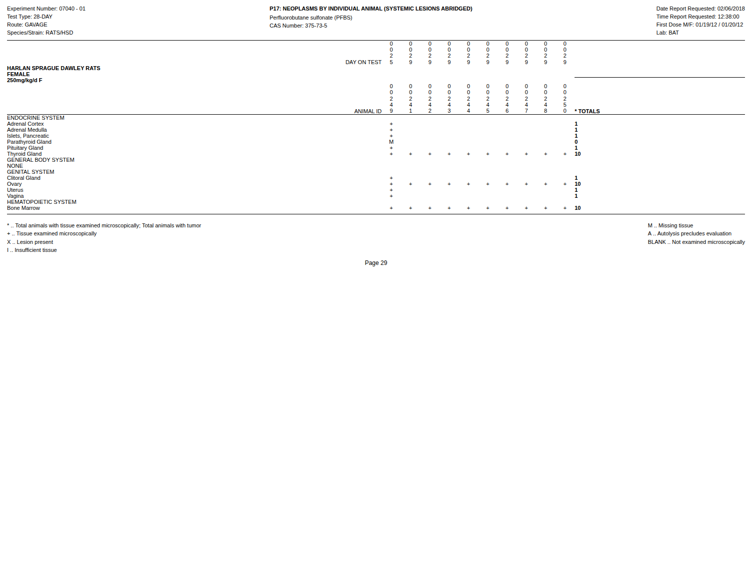Experiment Number: 07040 - 01
Test Type: 28-DAY
Route: GAVAGE
Species/Strain: RATS/HSD
P17: NEOPLASMS BY INDIVIDUAL ANIMAL (SYSTEMIC LESIONS ABRIDGED)
Perfluorobutane sulfonate (PFBS)
CAS Number: 375-73-5
Date Report Requested: 02/06/2018
Time Report Requested: 12:38:00
First Dose M/F: 01/19/12 / 01/20/12
Lab: BAT
| DAY ON TEST | 0 0 2 5 | 0 0 2 9 | 0 0 2 9 | 0 0 2 9 | 0 0 2 9 | 0 0 2 9 | 0 0 2 9 | 0 0 2 9 | 0 0 2 9 | 0 0 2 9 | |
| HARLAN SPRAGUE DAWLEY RATS FEMALE | | |
| 250mg/kg/d F | | |
| ANIMAL ID | 0 0 2 4 9 | 0 0 2 4 1 | 0 0 2 4 2 | 0 0 2 4 3 | 0 0 2 4 4 | 0 0 2 4 5 | 0 0 2 4 6 | 0 0 2 4 7 | 0 0 2 4 8 | 0 0 2 5 0 | * TOTALS |
| ENDOCRINE SYSTEM | |
| Adrenal Cortex | + | | | | | | | | | | 1 |
| Adrenal Medulla | + | | | | | | | | | | 1 |
| Islets, Pancreatic | + | | | | | | | | | | 1 |
| Parathyroid Gland | M | | | | | | | | | | 0 |
| Pituitary Gland | + | | | | | | | | | | 1 |
| Thyroid Gland | + | + | + | + | + | + | + | + | + | + | 10 |
| GENERAL BODY SYSTEM | |
| NONE | |
| GENITAL SYSTEM | |
| Clitoral Gland | + | | | | | | | | | | 1 |
| Ovary | + | + | + | + | + | + | + | + | + | + | 10 |
| Uterus | + | | | | | | | | | | 1 |
| Vagina | + | | | | | | | | | | 1 |
| HEMATOPOIETIC SYSTEM | |
| Bone Marrow | + | + | + | + | + | + | + | + | + | + | 10 |
* .. Total animals with tissue examined microscopically; Total animals with tumor
+ .. Tissue examined microscopically
X .. Lesion present
I .. Insufficient tissue
M .. Missing tissue
A .. Autolysis precludes evaluation
BLANK .. Not examined microscopically
Page 29